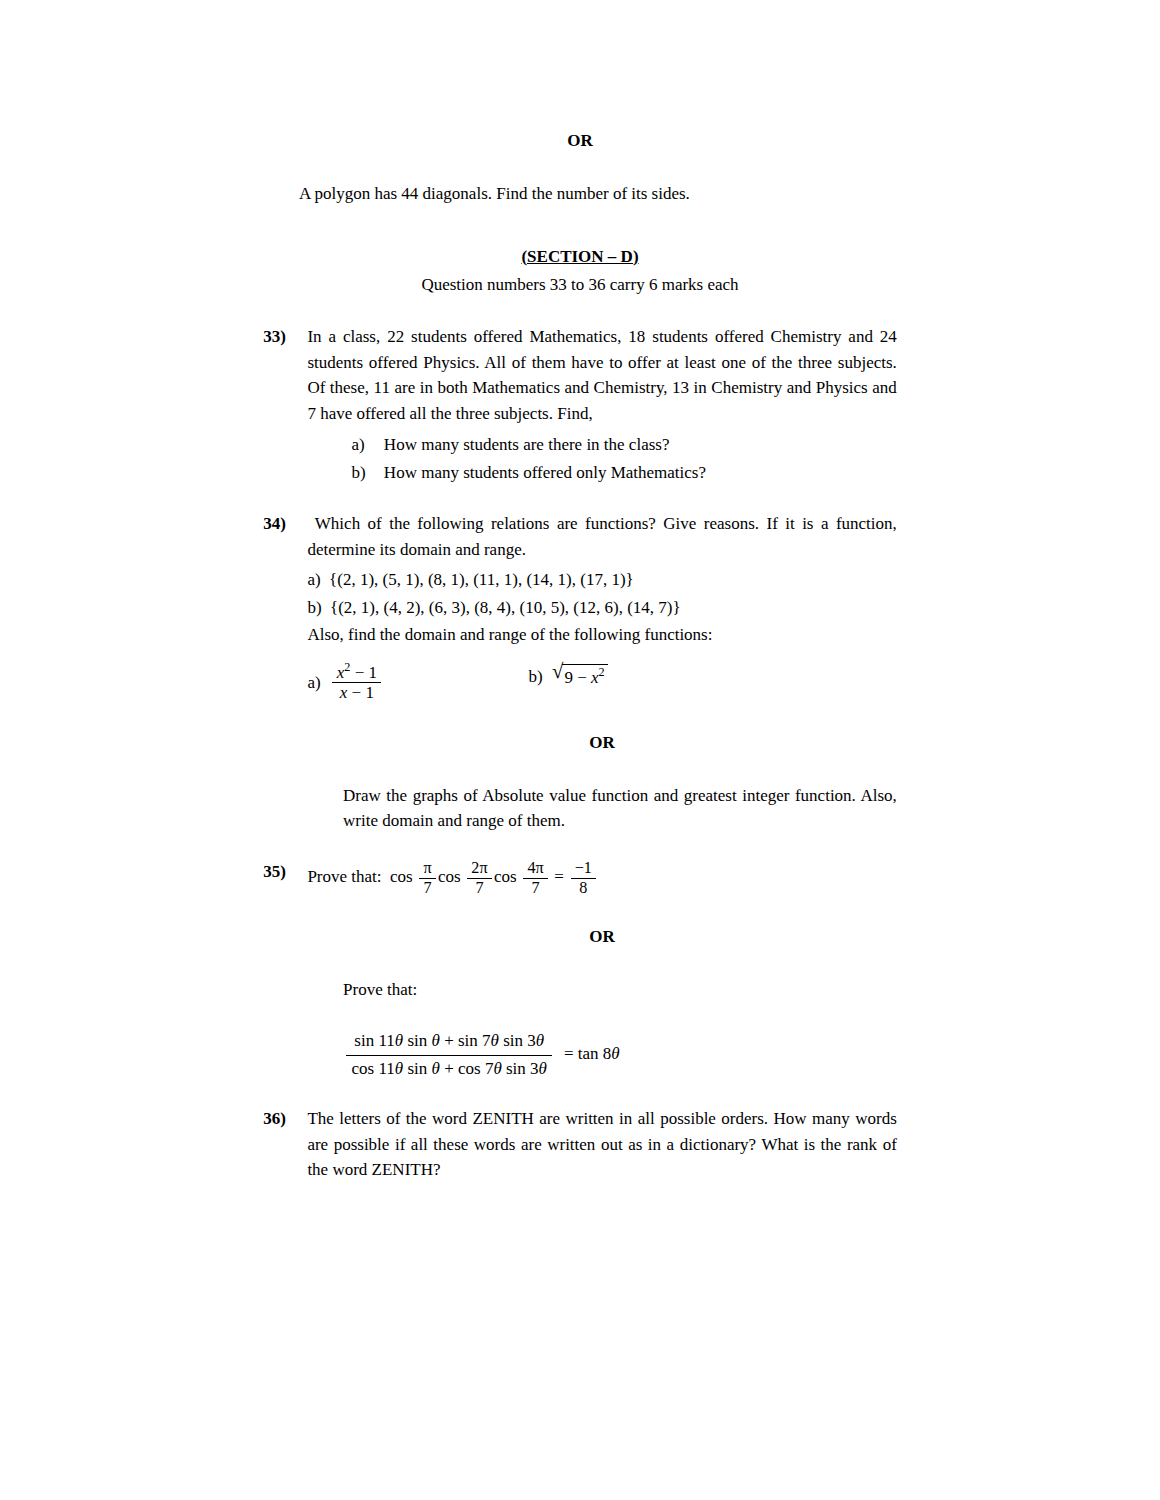OR
A polygon has 44 diagonals. Find the number of its sides.
(SECTION – D)
Question numbers 33 to 36 carry 6 marks each
33) In a class, 22 students offered Mathematics, 18 students offered Chemistry and 24 students offered Physics. All of them have to offer at least one of the three subjects. Of these, 11 are in both Mathematics and Chemistry, 13 in Chemistry and Physics and 7 have offered all the three subjects. Find,
a) How many students are there in the class?
b) How many students offered only Mathematics?
34) Which of the following relations are functions? Give reasons. If it is a function, determine its domain and range.
a) {(2, 1), (5, 1), (8, 1), (11, 1), (14, 1), (17, 1)} b) {(2, 1), (4, 2), (6, 3), (8, 4), (10, 5), (12, 6), (14, 7)} Also, find the domain and range of the following functions:
a) x2 − 1 x − 1
b) 9 − x2
OR
Draw the graphs of Absolute value function and greatest integer function. Also, write domain and range of them.
35) Prove that: cos π 7cos 2π 7cos 4π 7 = −18
OR
Prove that:
sin 11θ sin θ + sin 7θ sin 3θ cos 11θ sin θ + cos 7θ sin 3θ = tan 8θ
36) The letters of the word ZENITH are written in all possible orders. How many words are possible if all these words are written out as in a dictionary? What is the rank of the word ZENITH?